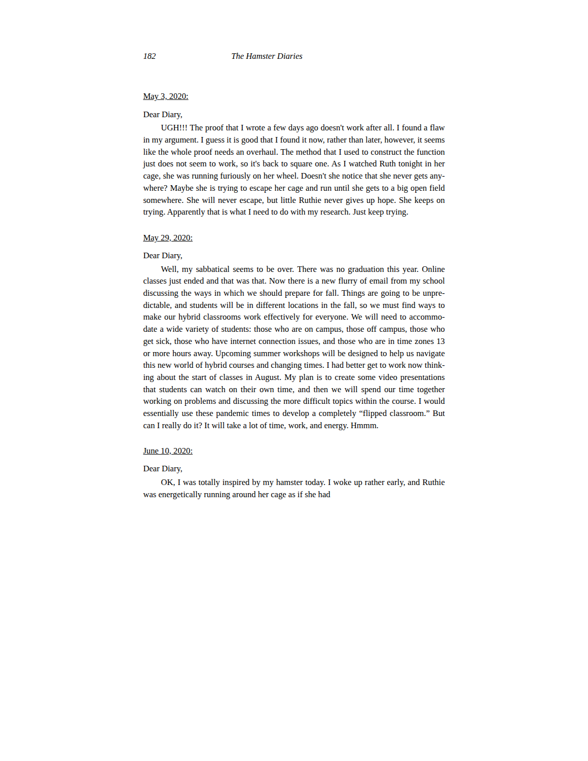182 The Hamster Diaries
May 3, 2020:
Dear Diary,
UGH!!! The proof that I wrote a few days ago doesn't work after all. I found a flaw in my argument. I guess it is good that I found it now, rather than later, however, it seems like the whole proof needs an overhaul. The method that I used to construct the function just does not seem to work, so it's back to square one. As I watched Ruth tonight in her cage, she was running furiously on her wheel. Doesn't she notice that she never gets anywhere? Maybe she is trying to escape her cage and run until she gets to a big open field somewhere. She will never escape, but little Ruthie never gives up hope. She keeps on trying. Apparently that is what I need to do with my research. Just keep trying.
May 29, 2020:
Dear Diary,
Well, my sabbatical seems to be over. There was no graduation this year. Online classes just ended and that was that. Now there is a new flurry of email from my school discussing the ways in which we should prepare for fall. Things are going to be unpredictable, and students will be in different locations in the fall, so we must find ways to make our hybrid classrooms work effectively for everyone. We will need to accommodate a wide variety of students: those who are on campus, those off campus, those who get sick, those who have internet connection issues, and those who are in time zones 13 or more hours away. Upcoming summer workshops will be designed to help us navigate this new world of hybrid courses and changing times. I had better get to work now thinking about the start of classes in August. My plan is to create some video presentations that students can watch on their own time, and then we will spend our time together working on problems and discussing the more difficult topics within the course. I would essentially use these pandemic times to develop a completely “flipped classroom.” But can I really do it? It will take a lot of time, work, and energy. Hmmm.
June 10, 2020:
Dear Diary,
OK, I was totally inspired by my hamster today. I woke up rather early, and Ruthie was energetically running around her cage as if she had